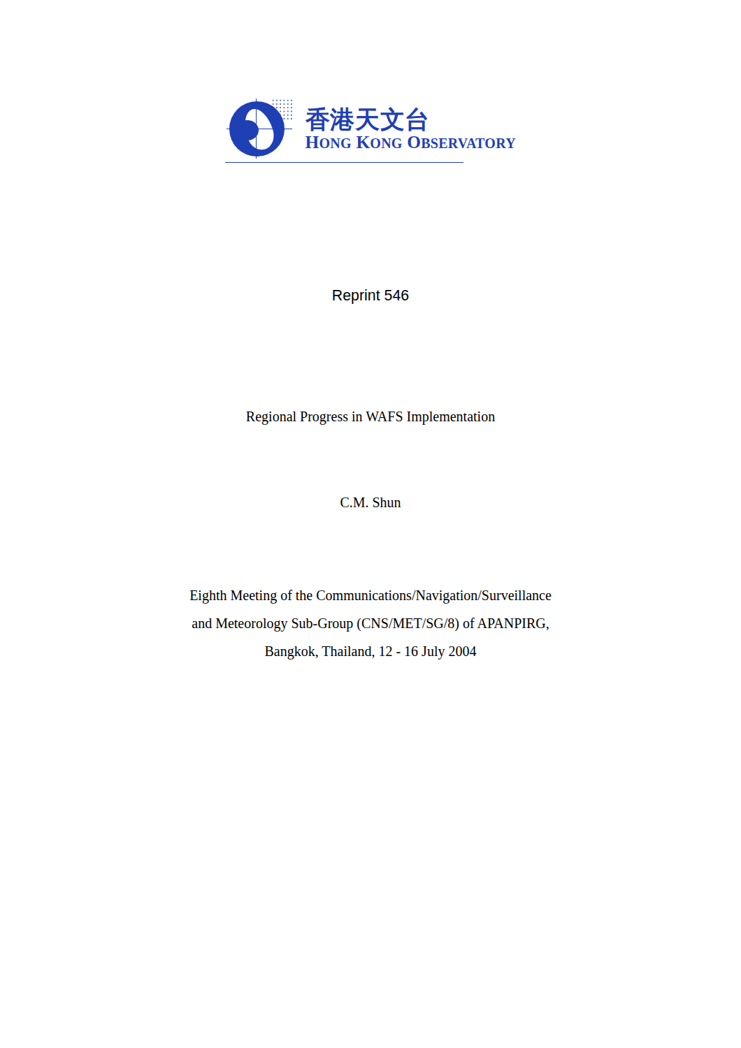香港天文台
HONG KONG OBSERVATORY
Reprint 546
Regional Progress in WAFS Implementation
C.M. Shun
Eighth Meeting of the Communications/Navigation/Surveillance
and Meteorology Sub-Group (CNS/MET/SG/8) of APANPIRG,
Bangkok, Thailand, 12 - 16 July 2004